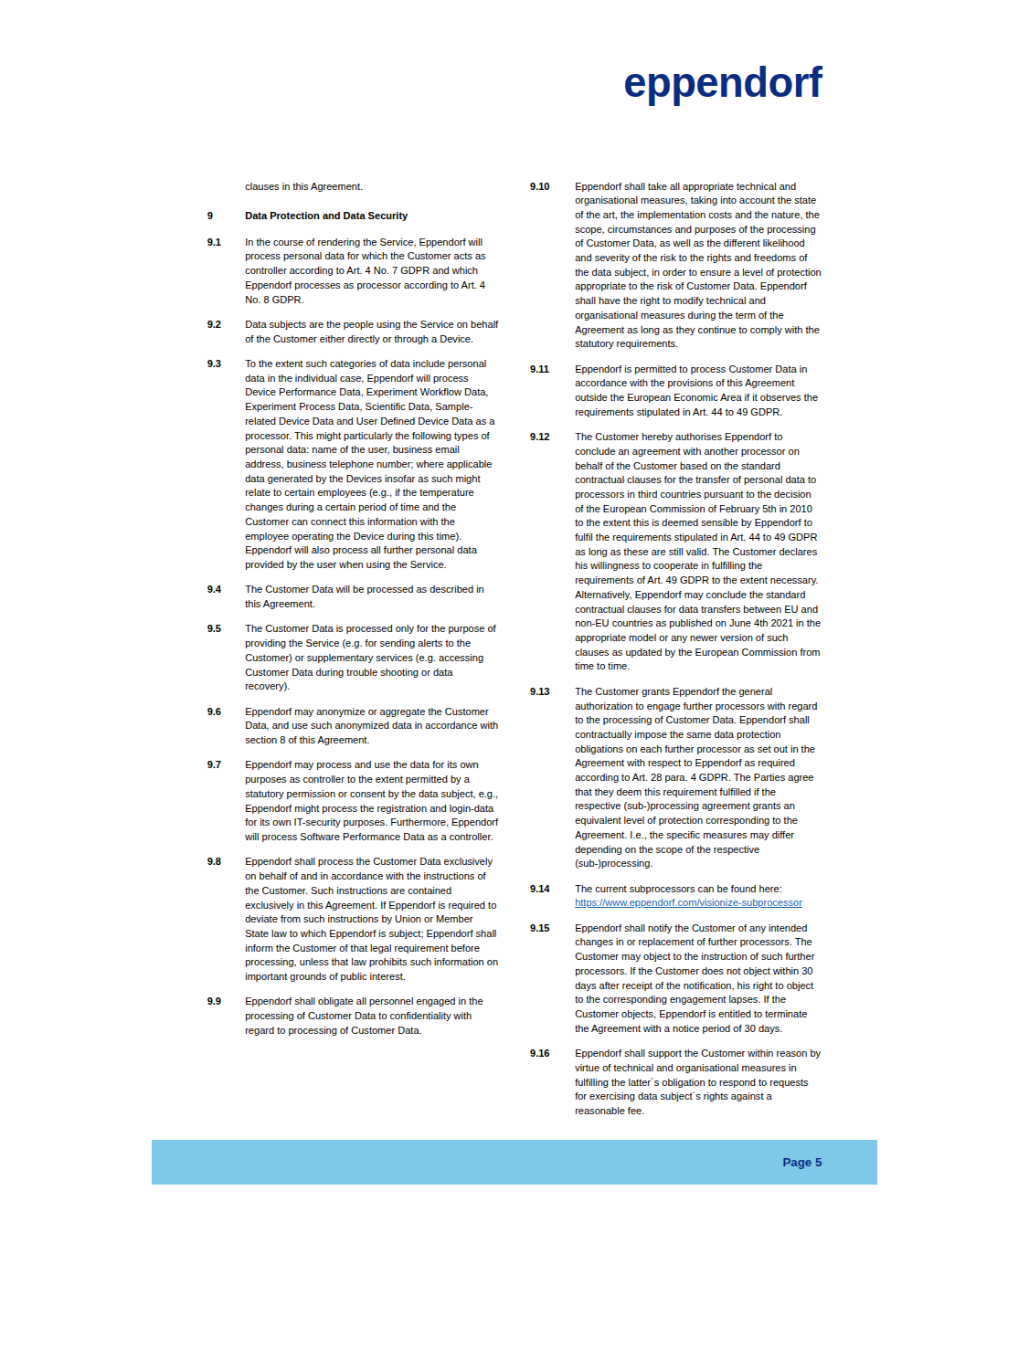eppendorf
clauses in this Agreement.
9
Data Protection and Data Security
9.1
In the course of rendering the Service, Eppendorf will process personal data for which the Customer acts as controller according to Art. 4 No. 7 GDPR and which Eppendorf processes as processor according to Art. 4 No. 8 GDPR.
9.2
Data subjects are the people using the Service on behalf of the Customer either directly or through a Device.
9.3
To the extent such categories of data include personal data in the individual case, Eppendorf will process Device Performance Data, Experiment Workflow Data, Experiment Process Data, Scientific Data, Sample-related Device Data and User Defined Device Data as a processor. This might particularly the following types of personal data: name of the user, business email address, business telephone number; where applicable data generated by the Devices insofar as such might relate to certain employees (e.g., if the temperature changes during a certain period of time and the Customer can connect this information with the employee operating the Device during this time). Eppendorf will also process all further personal data provided by the user when using the Service.
9.4
The Customer Data will be processed as described in this Agreement.
9.5
The Customer Data is processed only for the purpose of providing the Service (e.g. for sending alerts to the Customer) or supplementary services (e.g. accessing Customer Data during trouble shooting or data recovery).
9.6
Eppendorf may anonymize or aggregate the Customer Data, and use such anonymized data in accordance with section 8 of this Agreement.
9.7
Eppendorf may process and use the data for its own purposes as controller to the extent permitted by a statutory permission or consent by the data subject, e.g., Eppendorf might process the registration and login-data for its own IT-security purposes. Furthermore, Eppendorf will process Software Performance Data as a controller.
9.8
Eppendorf shall process the Customer Data exclusively on behalf of and in accordance with the instructions of the Customer. Such instructions are contained exclusively in this Agreement. If Eppendorf is required to deviate from such instructions by Union or Member State law to which Eppendorf is subject; Eppendorf shall inform the Customer of that legal requirement before processing, unless that law prohibits such information on important grounds of public interest.
9.9
Eppendorf shall obligate all personnel engaged in the processing of Customer Data to confidentiality with regard to processing of Customer Data.
9.10
Eppendorf shall take all appropriate technical and organisational measures, taking into account the state of the art, the implementation costs and the nature, the scope, circumstances and purposes of the processing of Customer Data, as well as the different likelihood and severity of the risk to the rights and freedoms of the data subject, in order to ensure a level of protection appropriate to the risk of Customer Data. Eppendorf shall have the right to modify technical and organisational measures during the term of the Agreement as long as they continue to comply with the statutory requirements.
9.11
Eppendorf is permitted to process Customer Data in accordance with the provisions of this Agreement outside the European Economic Area if it observes the requirements stipulated in Art. 44 to 49 GDPR.
9.12
The Customer hereby authorises Eppendorf to conclude an agreement with another processor on behalf of the Customer based on the standard contractual clauses for the transfer of personal data to processors in third countries pursuant to the decision of the European Commission of February 5th in 2010 to the extent this is deemed sensible by Eppendorf to fulfil the requirements stipulated in Art. 44 to 49 GDPR as long as these are still valid. The Customer declares his willingness to cooperate in fulfilling the requirements of Art. 49 GDPR to the extent necessary. Alternatively, Eppendorf may conclude the standard contractual clauses for data transfers between EU and non-EU countries as published on June 4th 2021 in the appropriate model or any newer version of such clauses as updated by the European Commission from time to time.
9.13
The Customer grants Eppendorf the general authorization to engage further processors with regard to the processing of Customer Data. Eppendorf shall contractually impose the same data protection obligations on each further processor as set out in the Agreement with respect to Eppendorf as required according to Art. 28 para. 4 GDPR. The Parties agree that they deem this requirement fulfilled if the respective (sub-)processing agreement grants an equivalent level of protection corresponding to the Agreement. I.e., the specific measures may differ depending on the scope of the respective (sub-)processing.
9.14
The current subprocessors can be found here:
https://www.eppendorf.com/visionize-subprocessor
9.15
Eppendorf shall notify the Customer of any intended changes in or replacement of further processors. The Customer may object to the instruction of such further processors. If the Customer does not object within 30 days after receipt of the notification, his right to object to the corresponding engagement lapses. If the Customer objects, Eppendorf is entitled to terminate the Agreement with a notice period of 30 days.
9.16
Eppendorf shall support the Customer within reason by virtue of technical and organisational measures in fulfilling the latter´s obligation to respond to requests for exercising data subject´s rights against a reasonable fee.
Page 5